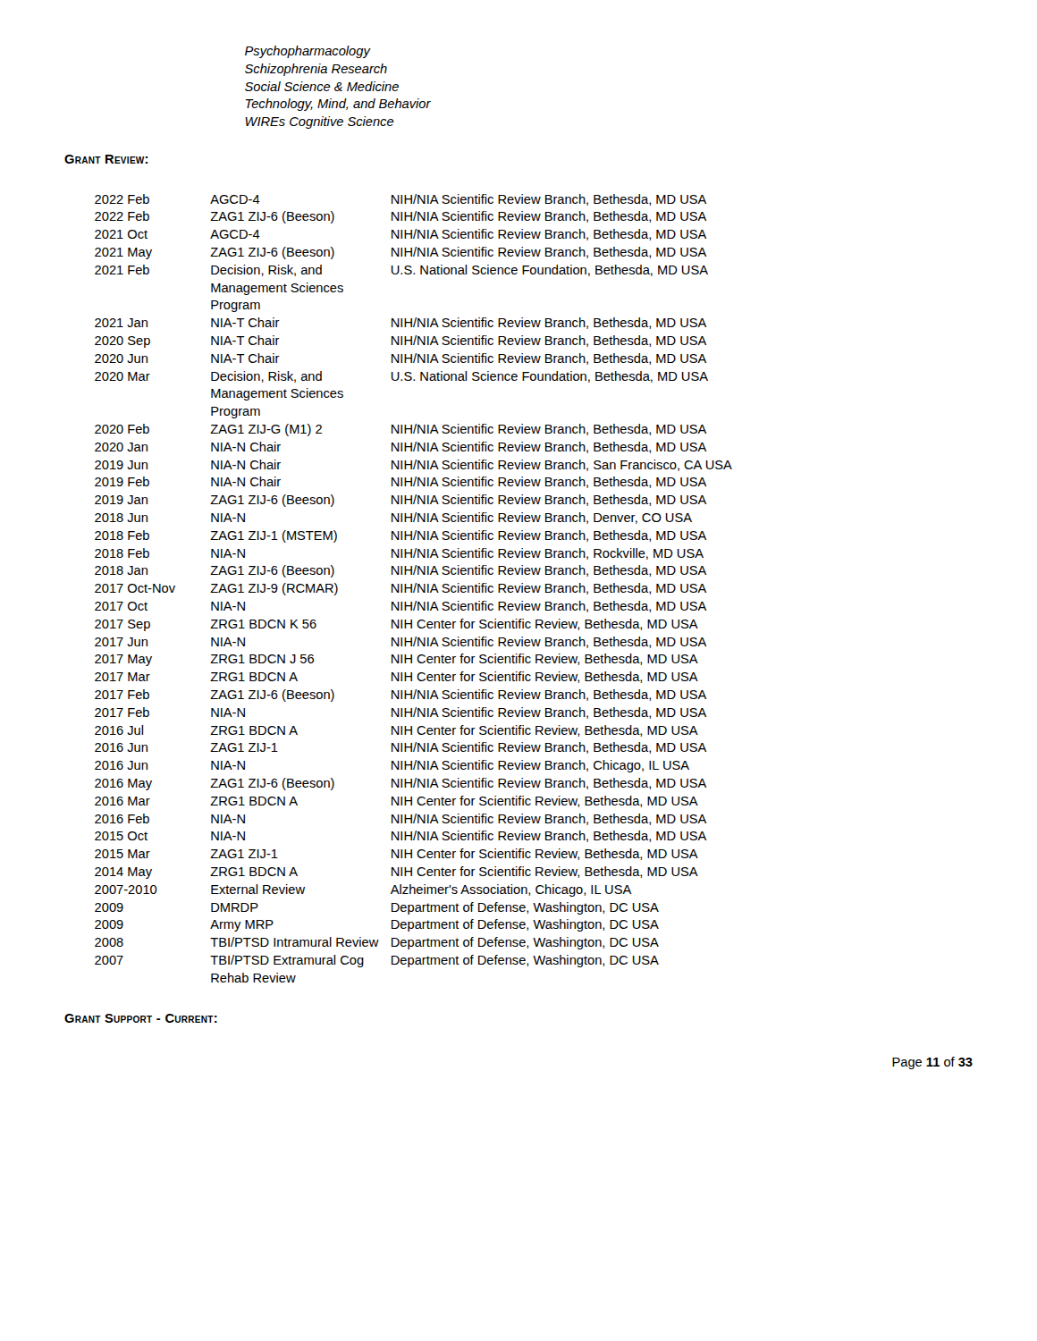Psychopharmacology
Schizophrenia Research
Social Science & Medicine
Technology, Mind, and Behavior
WIREs Cognitive Science
Grant Review:
| 2022 Feb | AGCD-4 | NIH/NIA Scientific Review Branch, Bethesda, MD USA |
| 2022 Feb | ZAG1 ZIJ-6 (Beeson) | NIH/NIA Scientific Review Branch, Bethesda, MD USA |
| 2021 Oct | AGCD-4 | NIH/NIA Scientific Review Branch, Bethesda, MD USA |
| 2021 May | ZAG1 ZIJ-6 (Beeson) | NIH/NIA Scientific Review Branch, Bethesda, MD USA |
| 2021 Feb | Decision, Risk, and Management Sciences Program | U.S. National Science Foundation, Bethesda, MD USA |
| 2021 Jan | NIA-T Chair | NIH/NIA Scientific Review Branch, Bethesda, MD USA |
| 2020 Sep | NIA-T Chair | NIH/NIA Scientific Review Branch, Bethesda, MD USA |
| 2020 Jun | NIA-T Chair | NIH/NIA Scientific Review Branch, Bethesda, MD USA |
| 2020 Mar | Decision, Risk, and Management Sciences Program | U.S. National Science Foundation, Bethesda, MD USA |
| 2020 Feb | ZAG1 ZIJ-G (M1) 2 | NIH/NIA Scientific Review Branch, Bethesda, MD USA |
| 2020 Jan | NIA-N Chair | NIH/NIA Scientific Review Branch, Bethesda, MD USA |
| 2019 Jun | NIA-N Chair | NIH/NIA Scientific Review Branch, San Francisco, CA USA |
| 2019 Feb | NIA-N Chair | NIH/NIA Scientific Review Branch, Bethesda, MD USA |
| 2019 Jan | ZAG1 ZIJ-6 (Beeson) | NIH/NIA Scientific Review Branch, Bethesda, MD USA |
| 2018 Jun | NIA-N | NIH/NIA Scientific Review Branch, Denver, CO USA |
| 2018 Feb | ZAG1 ZIJ-1 (MSTEM) | NIH/NIA Scientific Review Branch, Bethesda, MD USA |
| 2018 Feb | NIA-N | NIH/NIA Scientific Review Branch, Rockville, MD USA |
| 2018 Jan | ZAG1 ZIJ-6 (Beeson) | NIH/NIA Scientific Review Branch, Bethesda, MD USA |
| 2017 Oct-Nov | ZAG1 ZIJ-9 (RCMAR) | NIH/NIA Scientific Review Branch, Bethesda, MD USA |
| 2017 Oct | NIA-N | NIH/NIA Scientific Review Branch, Bethesda, MD USA |
| 2017 Sep | ZRG1 BDCN K 56 | NIH Center for Scientific Review, Bethesda, MD USA |
| 2017 Jun | NIA-N | NIH/NIA Scientific Review Branch, Bethesda, MD USA |
| 2017 May | ZRG1 BDCN J 56 | NIH Center for Scientific Review, Bethesda, MD USA |
| 2017 Mar | ZRG1 BDCN A | NIH Center for Scientific Review, Bethesda, MD USA |
| 2017 Feb | ZAG1 ZIJ-6 (Beeson) | NIH/NIA Scientific Review Branch, Bethesda, MD USA |
| 2017 Feb | NIA-N | NIH/NIA Scientific Review Branch, Bethesda, MD USA |
| 2016 Jul | ZRG1 BDCN A | NIH Center for Scientific Review, Bethesda, MD USA |
| 2016 Jun | ZAG1 ZIJ-1 | NIH/NIA Scientific Review Branch, Bethesda, MD USA |
| 2016 Jun | NIA-N | NIH/NIA Scientific Review Branch, Chicago, IL USA |
| 2016 May | ZAG1 ZIJ-6 (Beeson) | NIH/NIA Scientific Review Branch, Bethesda, MD USA |
| 2016 Mar | ZRG1 BDCN A | NIH Center for Scientific Review, Bethesda, MD USA |
| 2016 Feb | NIA-N | NIH/NIA Scientific Review Branch, Bethesda, MD USA |
| 2015 Oct | NIA-N | NIH/NIA Scientific Review Branch, Bethesda, MD USA |
| 2015 Mar | ZAG1 ZIJ-1 | NIH Center for Scientific Review, Bethesda, MD USA |
| 2014 May | ZRG1 BDCN A | NIH Center for Scientific Review, Bethesda, MD USA |
| 2007-2010 | External Review | Alzheimer's Association, Chicago, IL USA |
| 2009 | DMRDP | Department of Defense, Washington, DC USA |
| 2009 | Army MRP | Department of Defense, Washington, DC USA |
| 2008 | TBI/PTSD Intramural Review | Department of Defense, Washington, DC USA |
| 2007 | TBI/PTSD Extramural Cog Rehab Review | Department of Defense, Washington, DC USA |
Grant Support - Current:
Page 11 of 33